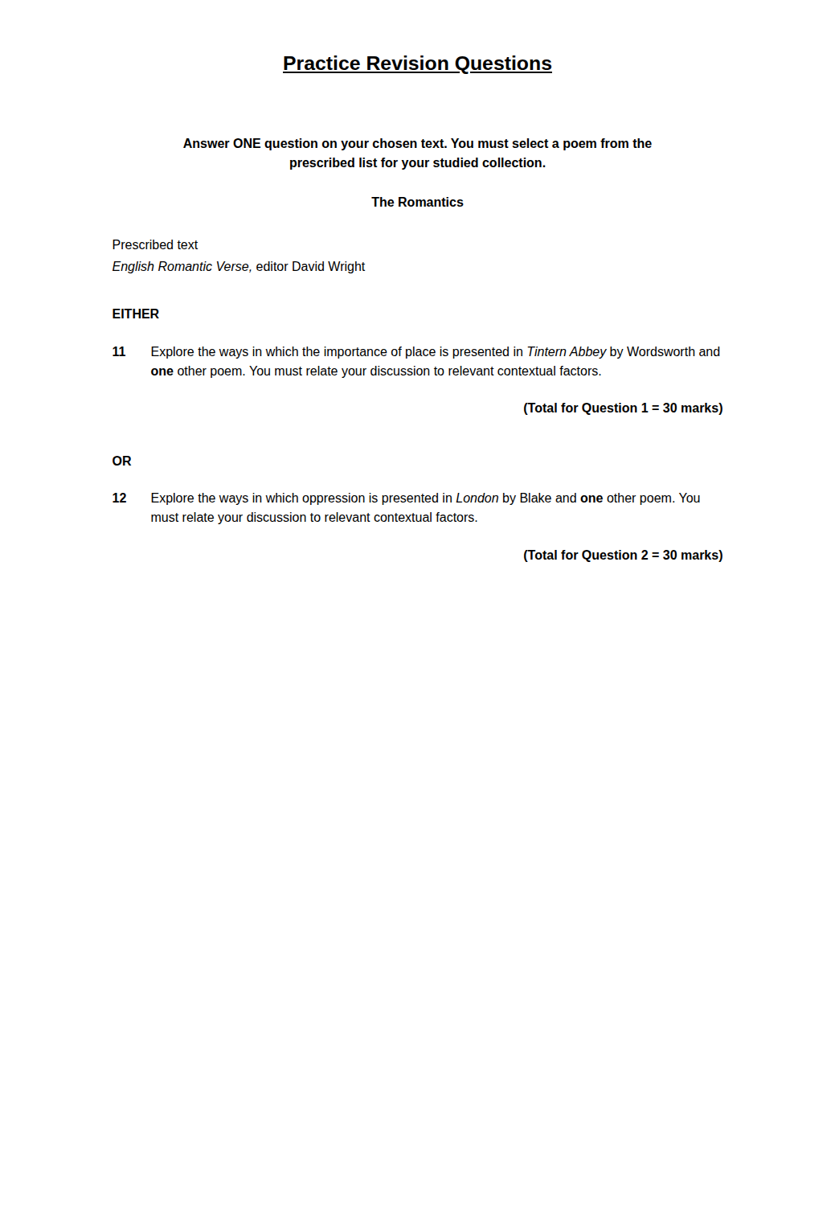Practice Revision Questions
Answer ONE question on your chosen text. You must select a poem from the prescribed list for your studied collection.
The Romantics
Prescribed text
English Romantic Verse, editor David Wright
EITHER
11 Explore the ways in which the importance of place is presented in Tintern Abbey by Wordsworth and one other poem. You must relate your discussion to relevant contextual factors.
(Total for Question 1 = 30 marks)
OR
12 Explore the ways in which oppression is presented in London by Blake and one other poem. You must relate your discussion to relevant contextual factors.
(Total for Question 2 = 30 marks)